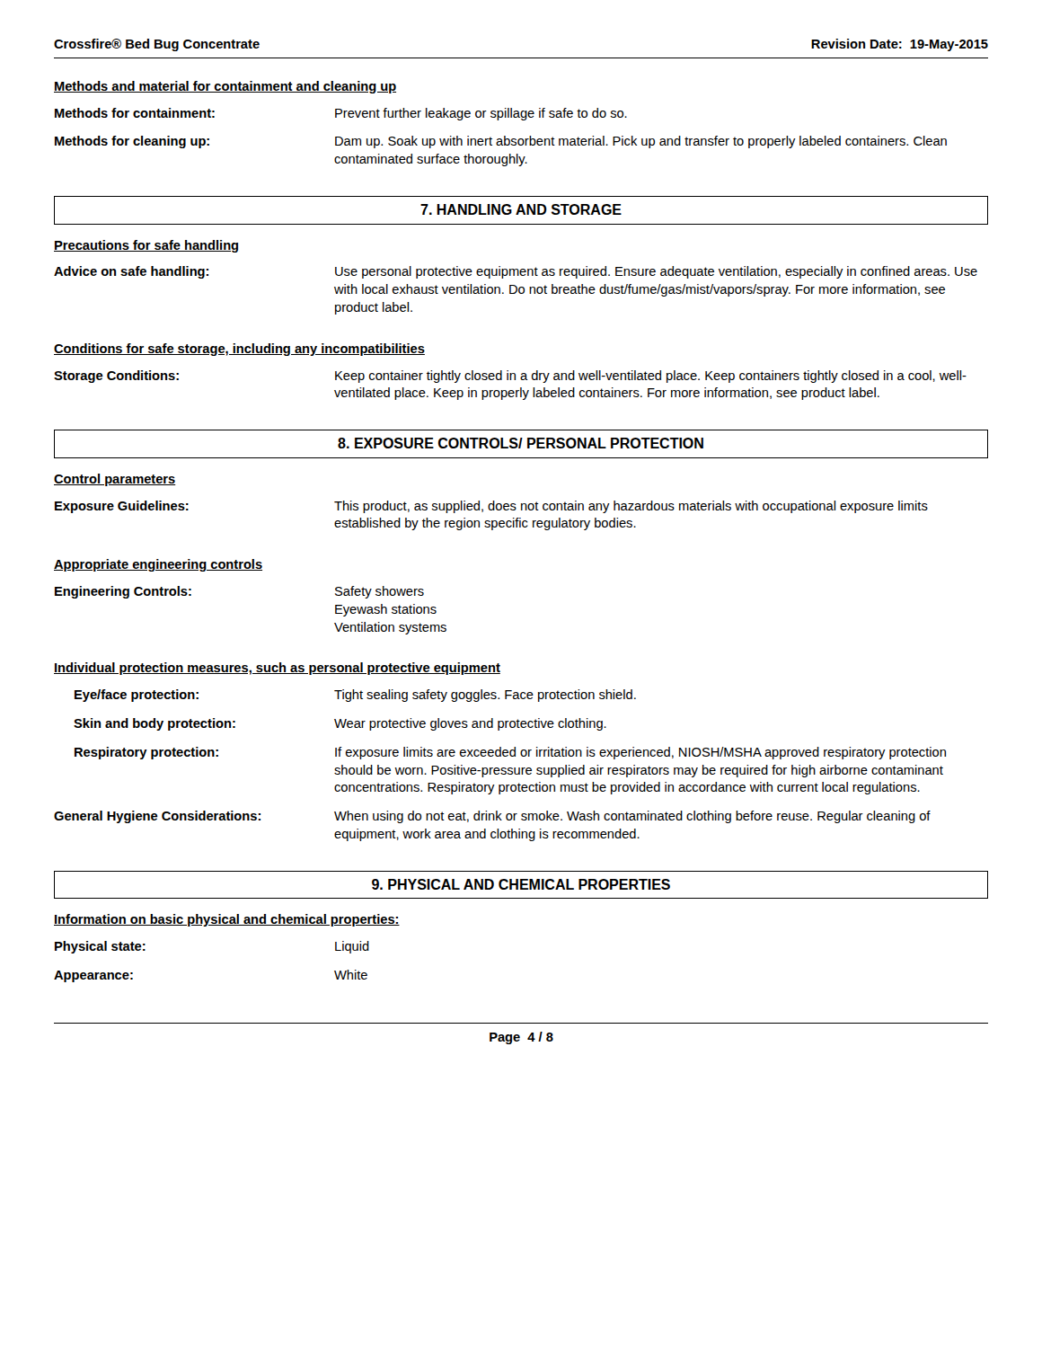Crossfire® Bed Bug Concentrate Revision Date: 19-May-2015
Methods and material for containment and cleaning up
| Methods for containment: | Prevent further leakage or spillage if safe to do so. |
| Methods for cleaning up: | Dam up. Soak up with inert absorbent material. Pick up and transfer to properly labeled containers. Clean contaminated surface thoroughly. |
7. HANDLING AND STORAGE
Precautions for safe handling
| Advice on safe handling: | Use personal protective equipment as required. Ensure adequate ventilation, especially in confined areas. Use with local exhaust ventilation. Do not breathe dust/fume/gas/mist/vapors/spray. For more information, see product label. |
Conditions for safe storage, including any incompatibilities
| Storage Conditions: | Keep container tightly closed in a dry and well-ventilated place. Keep containers tightly closed in a cool, well-ventilated place. Keep in properly labeled containers. For more information, see product label. |
8. EXPOSURE CONTROLS/ PERSONAL PROTECTION
Control parameters
| Exposure Guidelines: | This product, as supplied, does not contain any hazardous materials with occupational exposure limits established by the region specific regulatory bodies. |
Appropriate engineering controls
| Engineering Controls: | Safety showers Eyewash stations Ventilation systems |
Individual protection measures, such as personal protective equipment
| Eye/face protection: | Tight sealing safety goggles. Face protection shield. |
| Skin and body protection: | Wear protective gloves and protective clothing. |
| Respiratory protection: | If exposure limits are exceeded or irritation is experienced, NIOSH/MSHA approved respiratory protection should be worn. Positive-pressure supplied air respirators may be required for high airborne contaminant concentrations. Respiratory protection must be provided in accordance with current local regulations. |
| General Hygiene Considerations: | When using do not eat, drink or smoke. Wash contaminated clothing before reuse. Regular cleaning of equipment, work area and clothing is recommended. |
9. PHYSICAL AND CHEMICAL PROPERTIES
Information on basic physical and chemical properties:
| Physical state: | Liquid |
| Appearance: | White |
Page 4 / 8